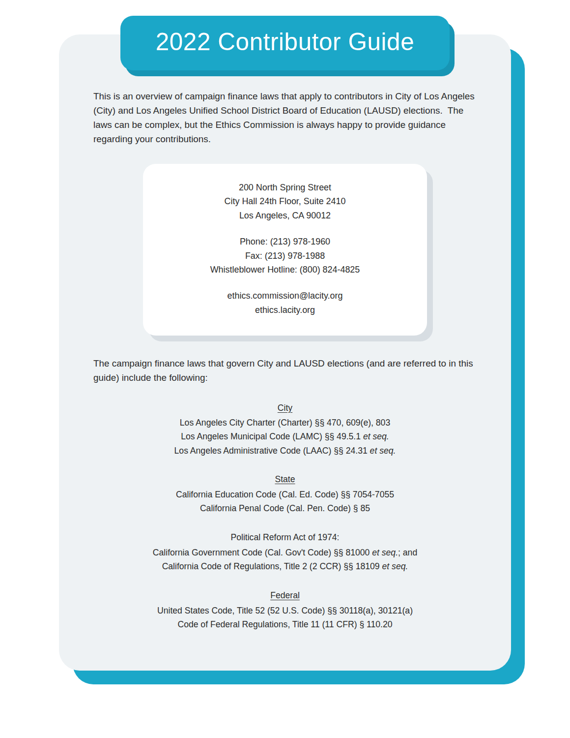2022 Contributor Guide
This is an overview of campaign finance laws that apply to contributors in City of Los Angeles (City) and Los Angeles Unified School District Board of Education (LAUSD) elections. The laws can be complex, but the Ethics Commission is always happy to provide guidance regarding your contributions.
200 North Spring Street
City Hall 24th Floor, Suite 2410
Los Angeles, CA 90012
Phone: (213) 978-1960
Fax: (213) 978-1988
Whistleblower Hotline: (800) 824-4825
ethics.commission@lacity.org
ethics.lacity.org
The campaign finance laws that govern City and LAUSD elections (and are referred to in this guide) include the following:
City
Los Angeles City Charter (Charter) §§ 470, 609(e), 803
Los Angeles Municipal Code (LAMC) §§ 49.5.1 et seq.
Los Angeles Administrative Code (LAAC) §§ 24.31 et seq.
State
California Education Code (Cal. Ed. Code) §§ 7054-7055
California Penal Code (Cal. Pen. Code) § 85
Political Reform Act of 1974:
California Government Code (Cal. Gov't Code) §§ 81000 et seq.; and
California Code of Regulations, Title 2 (2 CCR) §§ 18109 et seq.
Federal
United States Code, Title 52 (52 U.S. Code) §§ 30118(a), 30121(a)
Code of Federal Regulations, Title 11 (11 CFR) § 110.20